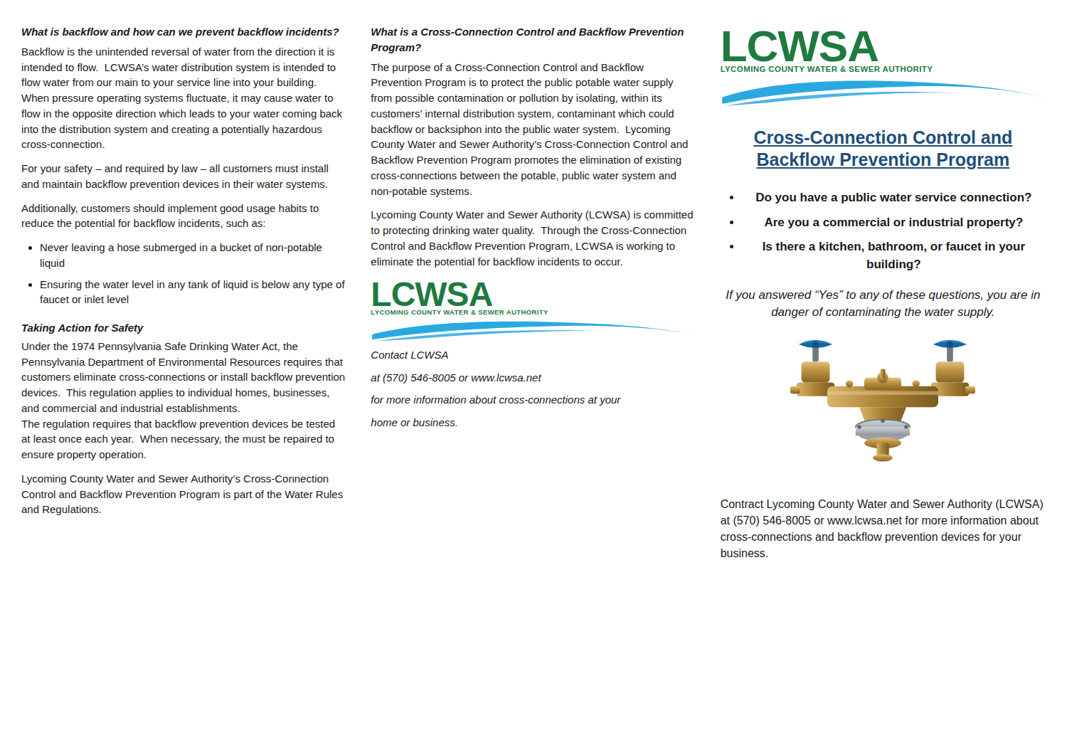What is backflow and how can we prevent backflow incidents?
Backflow is the unintended reversal of water from the direction it is intended to flow. LCWSA’s water distribution system is intended to flow water from our main to your service line into your building.
When pressure operating systems fluctuate, it may cause water to flow in the opposite direction which leads to your water coming back into the distribution system and creating a potentially hazardous cross-connection.
For your safety – and required by law – all customers must install and maintain backflow prevention devices in their water systems.
Additionally, customers should implement good usage habits to reduce the potential for backflow incidents, such as:
Never leaving a hose submerged in a bucket of non-potable liquid
Ensuring the water level in any tank of liquid is below any type of faucet or inlet level
Taking Action for Safety
Under the 1974 Pennsylvania Safe Drinking Water Act, the Pennsylvania Department of Environmental Resources requires that customers eliminate cross-connections or install backflow prevention devices. This regulation applies to individual homes, businesses, and commercial and industrial establishments.
The regulation requires that backflow prevention devices be tested at least once each year. When necessary, the must be repaired to ensure property operation.
Lycoming County Water and Sewer Authority’s Cross-Connection Control and Backflow Prevention Program is part of the Water Rules and Regulations.
What is a Cross-Connection Control and Backflow Prevention Program?
The purpose of a Cross-Connection Control and Backflow Prevention Program is to protect the public potable water supply from possible contamination or pollution by isolating, within its customers’ internal distribution system, contaminant which could backflow or backsiphon into the public water system. Lycoming County Water and Sewer Authority’s Cross-Connection Control and Backflow Prevention Program promotes the elimination of existing cross-connections between the potable, public water system and non-potable systems.
Lycoming County Water and Sewer Authority (LCWSA) is committed to protecting drinking water quality. Through the Cross-Connection Control and Backflow Prevention Program, LCWSA is working to eliminate the potential for backflow incidents to occur.
LCWSA LYCOMING COUNTY WATER & SEWER AUTHORITY
Contact LCWSA
at (570) 546-8005 or www.lcwsa.net
for more information about cross-connections at your
home or business.
LCWSA LYCOMING COUNTY WATER & SEWER AUTHORITY
Cross-Connection Control and Backflow Prevention Program
Do you have a public water service connection?
Are you a commercial or industrial property?
Is there a kitchen, bathroom, or faucet in your building?
If you answered “Yes” to any of these questions, you are in danger of contaminating the water supply.
Contract Lycoming County Water and Sewer Authority (LCWSA) at (570) 546-8005 or www.lcwsa.net for more information about cross-connections and backflow prevention devices for your business.